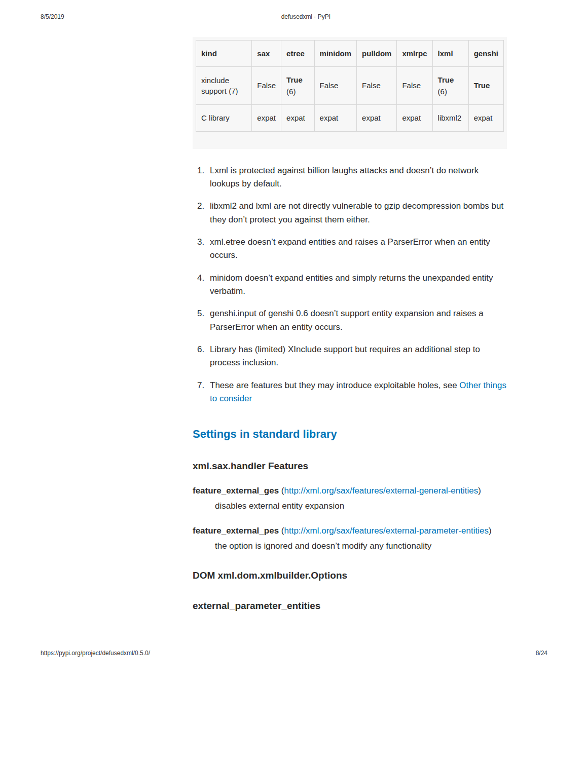8/5/2019
defusedxml · PyPI
| kind | sax | etree | minidom | pulldom | xmlrpc | lxml | genshi |
| --- | --- | --- | --- | --- | --- | --- | --- |
| xinclude support (7) | False | True (6) | False | False | False | True (6) | True |
| C library | expat | expat | expat | expat | expat | libxml2 | expat |
Lxml is protected against billion laughs attacks and doesn’t do network lookups by default.
libxml2 and lxml are not directly vulnerable to gzip decompression bombs but they don’t protect you against them either.
xml.etree doesn’t expand entities and raises a ParserError when an entity occurs.
minidom doesn’t expand entities and simply returns the unexpanded entity verbatim.
genshi.input of genshi 0.6 doesn’t support entity expansion and raises a ParserError when an entity occurs.
Library has (limited) XInclude support but requires an additional step to process inclusion.
These are features but they may introduce exploitable holes, see Other things to consider
Settings in standard library
xml.sax.handler Features
feature_external_ges (http://xml.org/sax/features/external-general-entities)
disables external entity expansion
feature_external_pes (http://xml.org/sax/features/external-parameter-entities)
the option is ignored and doesn’t modify any functionality
DOM xml.dom.xmlbuilder.Options
external_parameter_entities
https://pypi.org/project/defusedxml/0.5.0/
8/24